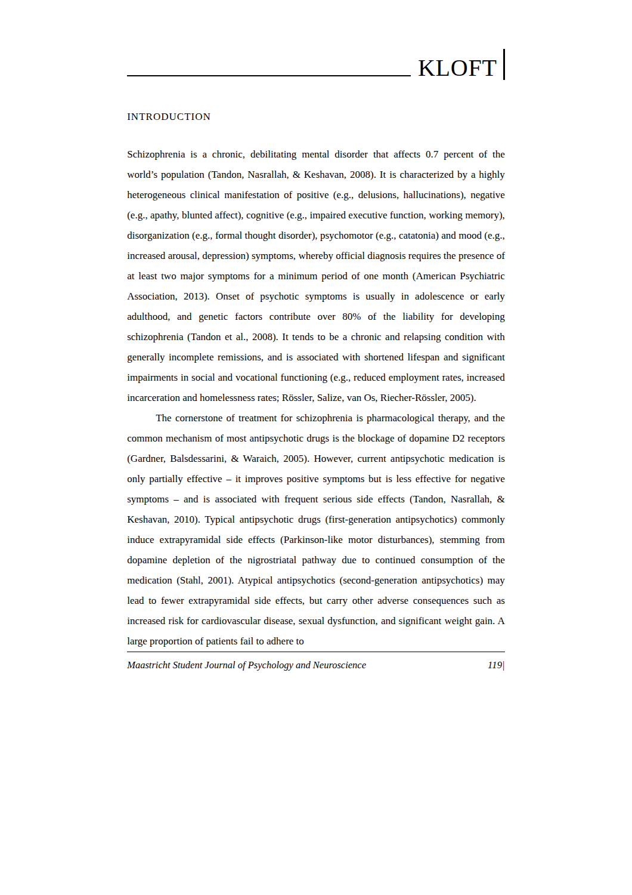KLOFT
INTRODUCTION
Schizophrenia is a chronic, debilitating mental disorder that affects 0.7 percent of the world’s population (Tandon, Nasrallah, & Keshavan, 2008). It is characterized by a highly heterogeneous clinical manifestation of positive (e.g., delusions, hallucinations), negative (e.g., apathy, blunted affect), cognitive (e.g., impaired executive function, working memory), disorganization (e.g., formal thought disorder), psychomotor (e.g., catatonia) and mood (e.g., increased arousal, depression) symptoms, whereby official diagnosis requires the presence of at least two major symptoms for a minimum period of one month (American Psychiatric Association, 2013). Onset of psychotic symptoms is usually in adolescence or early adulthood, and genetic factors contribute over 80% of the liability for developing schizophrenia (Tandon et al., 2008). It tends to be a chronic and relapsing condition with generally incomplete remissions, and is associated with shortened lifespan and significant impairments in social and vocational functioning (e.g., reduced employment rates, increased incarceration and homelessness rates; Rössler, Salize, van Os, Riecher-Rössler, 2005).
The cornerstone of treatment for schizophrenia is pharmacological therapy, and the common mechanism of most antipsychotic drugs is the blockage of dopamine D2 receptors (Gardner, Balsdessarini, & Waraich, 2005). However, current antipsychotic medication is only partially effective – it improves positive symptoms but is less effective for negative symptoms – and is associated with frequent serious side effects (Tandon, Nasrallah, & Keshavan, 2010). Typical antipsychotic drugs (first-generation antipsychotics) commonly induce extrapyramidal side effects (Parkinson-like motor disturbances), stemming from dopamine depletion of the nigrostriatal pathway due to continued consumption of the medication (Stahl, 2001). Atypical antipsychotics (second-generation antipsychotics) may lead to fewer extrapyramidal side effects, but carry other adverse consequences such as increased risk for cardiovascular disease, sexual dysfunction, and significant weight gain. A large proportion of patients fail to adhere to
Maastricht Student Journal of Psychology and Neuroscience 119|